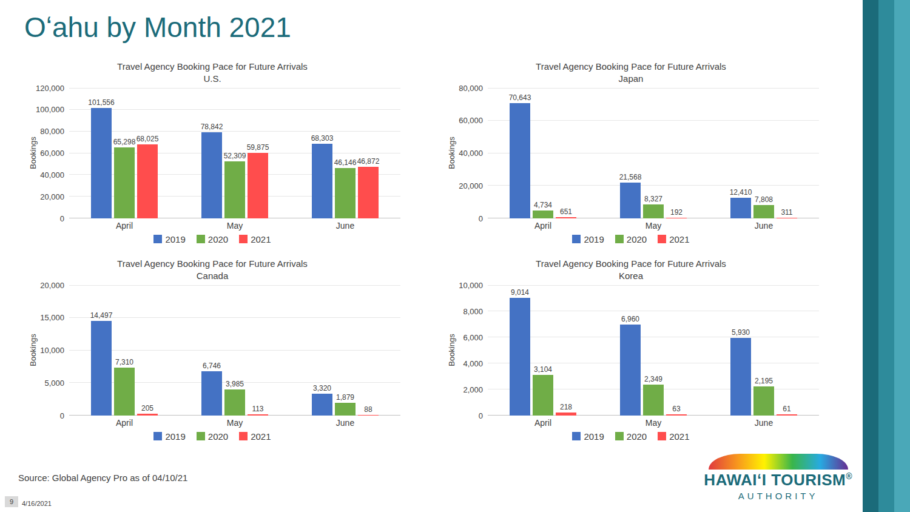Oʻahu by Month 2021
Travel Agency Booking Pace for Future Arrivals
U.S.
Bookings
120,000 100,000 80,000 60,000 40,000 20,000 0
101,556
65,298
68,025
78,842
52,309
59,875
68,303
46,146
46,872
April May June
2019
2020
2021
Travel Agency Booking Pace for Future Arrivals
Japan
Bookings
80,000 60,000 40,000 20,000 0
70,643
4,734
651
21,568
8,327
192
12,410
7,808
311
April May June
2019
2020
2021
Travel Agency Booking Pace for Future Arrivals
Canada
Bookings
20,000 15,000 10,000 5,000 0
14,497
7,310
205
6,746
3,985
113
3,320
1,879
88
April May June
2019
2020
2021
Travel Agency Booking Pace for Future Arrivals
Korea
Bookings
10,000 8,000 6,000 4,000 2,000 0
9,014
3,104
218
6,960
2,349
63
5,930
2,195
61
April May June
2019
2020
2021
Source: Global Agency Pro as of 04/10/21
9
4/16/2021
HAWAIʻI TOURISM®
AUTHORITY